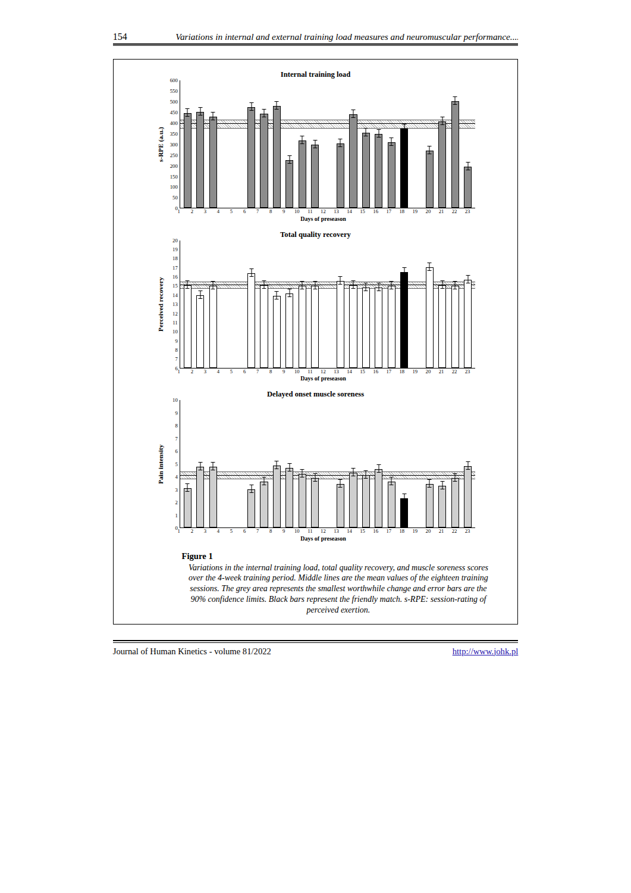154
Variations in internal and external training load measures and neuromuscular performance.....
Internal training load
s-RPE (a.u.)
600 550 500 450 400 350 300 250 200 150 100 50 0
1
2
3
4
5
6
7
8
9
10
11
12
13
14
15
16
17
18
19
20
21
22
23
Days of preseason
Total quality recovery
Perceived recovery
20 19 18 17 16 15 14 13 12 11 10 9 8 7 6
1
2
3
4
5
6
7
8
9
10
11
12
13
14
15
16
17
18
19
20
21
22
23
Days of preseason
Delayed onset muscle soreness
Pain intensity
10 9 8 7 6 5 4 3 2 1 0
1
2
3
4
5
6
7
8
9
10
11
12
13
14
15
16
17
18
19
20
21
22
23
Days of preseason
Figure 1
Variations in the internal training load, total quality recovery, and muscle soreness scores over the 4-week training period. Middle lines are the mean values of the eighteen training sessions. The grey area represents the smallest worthwhile change and error bars are the 90% confidence limits. Black bars represent the friendly match. s-RPE: session-rating of perceived exertion.
Journal of Human Kinetics - volume 81/2022
http://www.johk.pl